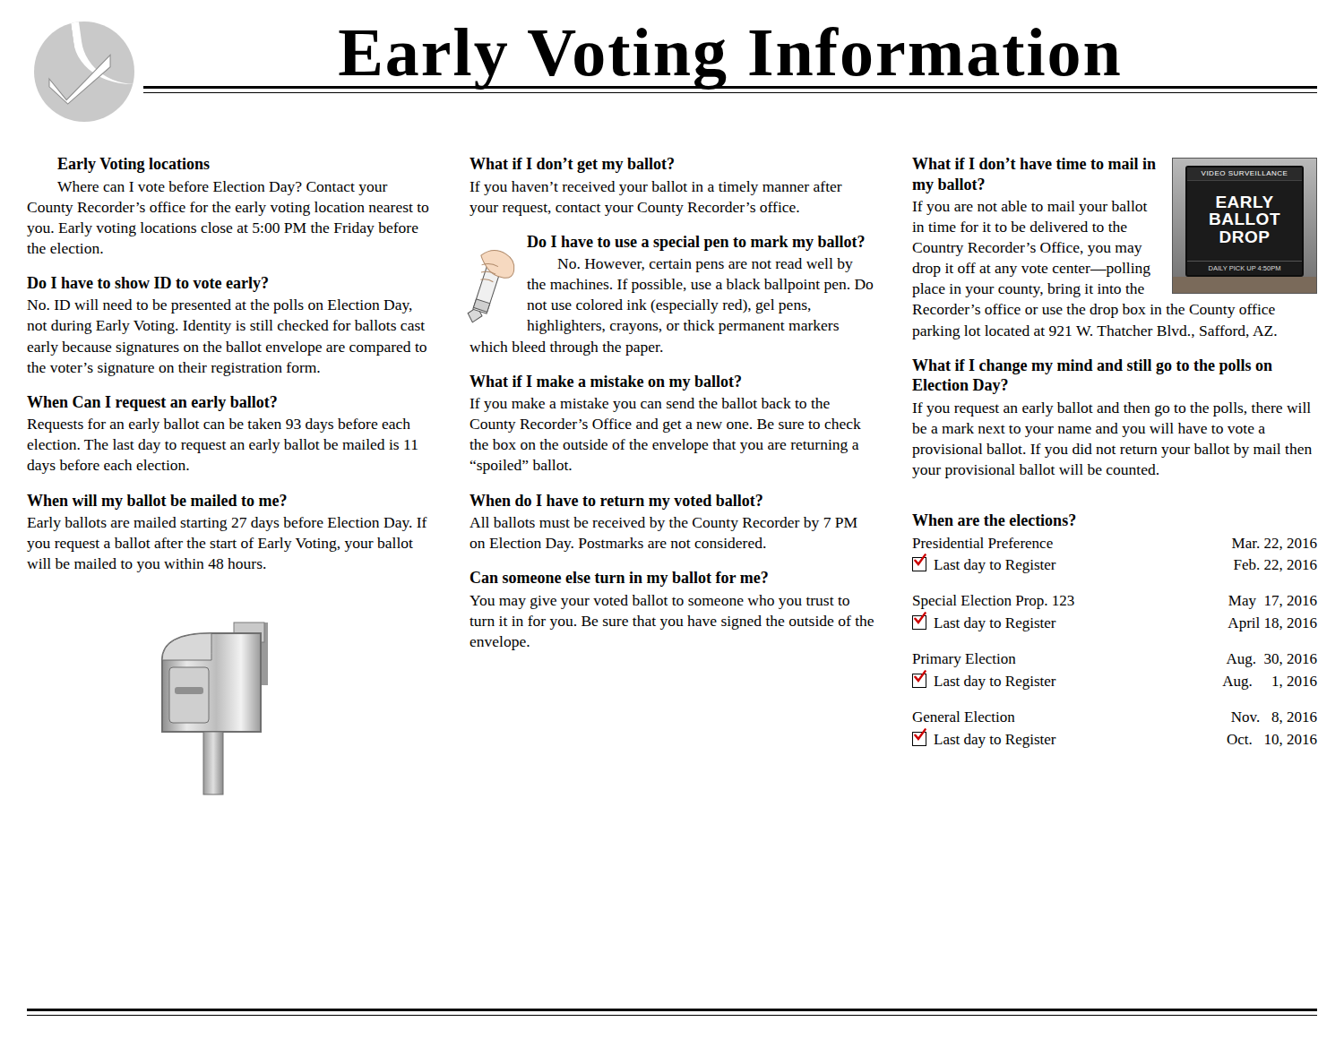Early Voting Information
Early Voting locations
Where can I vote before Election Day? Contact your County Recorder’s office for the early voting location nearest to you. Early voting locations close at 5:00 PM the Friday before the election.
Do I have to show ID to vote early?
No. ID will need to be presented at the polls on Election Day, not during Early Voting. Identity is still checked for ballots cast early because signatures on the ballot envelope are compared to the voter’s signature on their registration form.
When Can I request an early ballot?
Requests for an early ballot can be taken 93 days before each election. The last day to request an early ballot be mailed is 11 days before each election.
When will my ballot be mailed to me?
Early ballots are mailed starting 27 days before Election Day. If you request a ballot after the start of Early Voting, your ballot will be mailed to you within 48 hours.
What if I don’t get my ballot?
If you haven’t received your ballot in a timely manner after your request, contact your County Recorder’s office.
Do I have to use a special pen to mark my ballot?
No. However, certain pens are not read well by the machines. If possible, use a black ballpoint pen. Do not use colored ink (especially red), gel pens, highlighters, crayons, or thick permanent markers which bleed through the paper.
What if I make a mistake on my ballot?
If you make a mistake you can send the ballot back to the County Recorder’s Office and get a new one. Be sure to check the box on the outside of the envelope that you are returning a “spoiled” ballot.
When do I have to return my voted ballot?
All ballots must be received by the County Recorder by 7 PM on Election Day. Postmarks are not considered.
Can someone else turn in my ballot for me?
You may give your voted ballot to someone who you trust to turn it in for you. Be sure that you have signed the outside of the envelope.
VIDEO SURVEILLANCE
EARLY
BALLOT
DROP
DAILY PICK UP 4:50PM
What if I don’t have time to mail in my ballot?
If you are not able to mail your ballot in time for it to be delivered to the Country Recorder’s Office, you may drop it off at any vote center—polling place in your county, bring it into the Recorder’s office or use the drop box in the County office parking lot located at 921 W. Thatcher Blvd., Safford, AZ.
What if I change my mind and still go to the polls on Election Day?
If you request an early ballot and then go to the polls, there will be a mark next to your name and you will have to vote a provisional ballot. If you did not return your ballot by mail then your provisional ballot will be counted.
When are the elections?
| Presidential Preference | Mar. 22, 2016 |
| Last day to Register | Feb. 22, 2016 |
| Special Election Prop. 123 | May 17, 2016 |
| Last day to Register | April 18, 2016 |
| Primary Election | Aug. 30, 2016 |
| Last day to Register | Aug. 1, 2016 |
| General Election | Nov. 8, 2016 |
| Last day to Register | Oct. 10, 2016 |